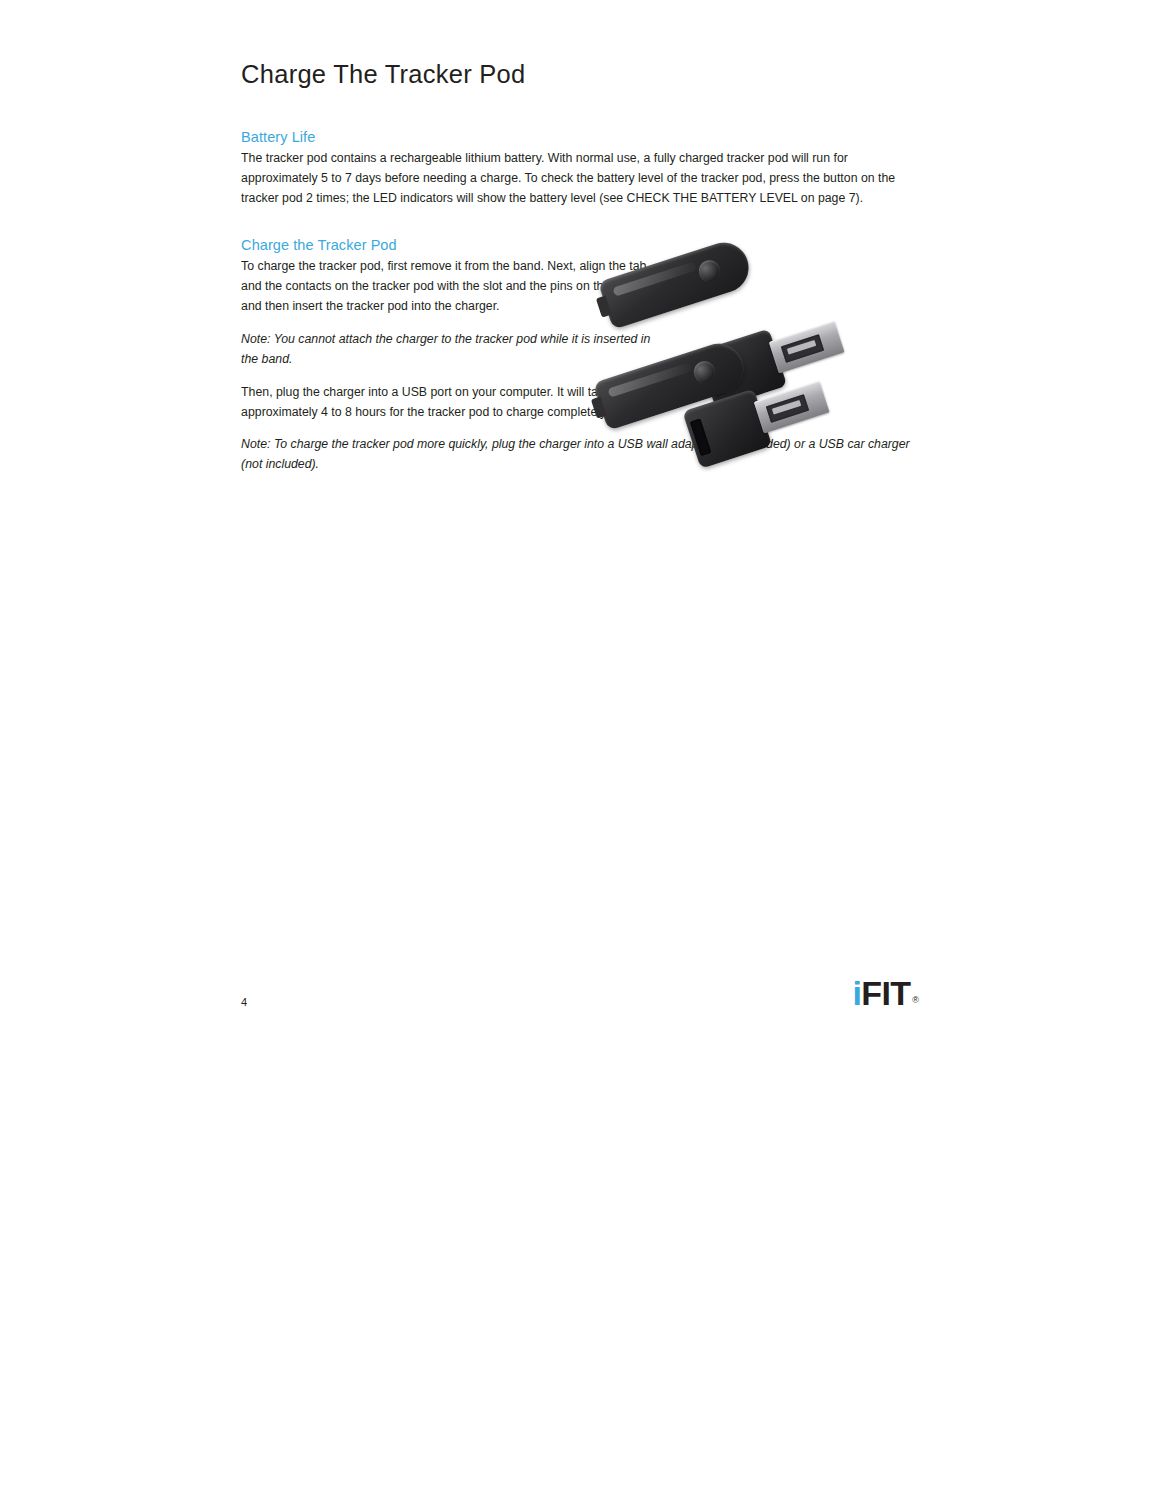Charge The Tracker Pod
Battery Life
The tracker pod contains a rechargeable lithium battery. With normal use, a fully charged tracker pod will run for approximately 5 to 7 days before needing a charge. To check the battery level of the tracker pod, press the button on the tracker pod 2 times; the LED indicators will show the battery level (see CHECK THE BATTERY LEVEL on page 7).
Charge the Tracker Pod
To charge the tracker pod, first remove it from the band. Next, align the tab and the contacts on the tracker pod with the slot and the pins on the charger, and then insert the tracker pod into the charger.
Note: You cannot attach the charger to the tracker pod while it is inserted in the band.
Then, plug the charger into a USB port on your computer. It will take approximately 4 to 8 hours for the tracker pod to charge completely.
Note: To charge the tracker pod more quickly, plug the charger into a USB wall adapter (not included) or a USB car charger (not included).
4
iFIT ®